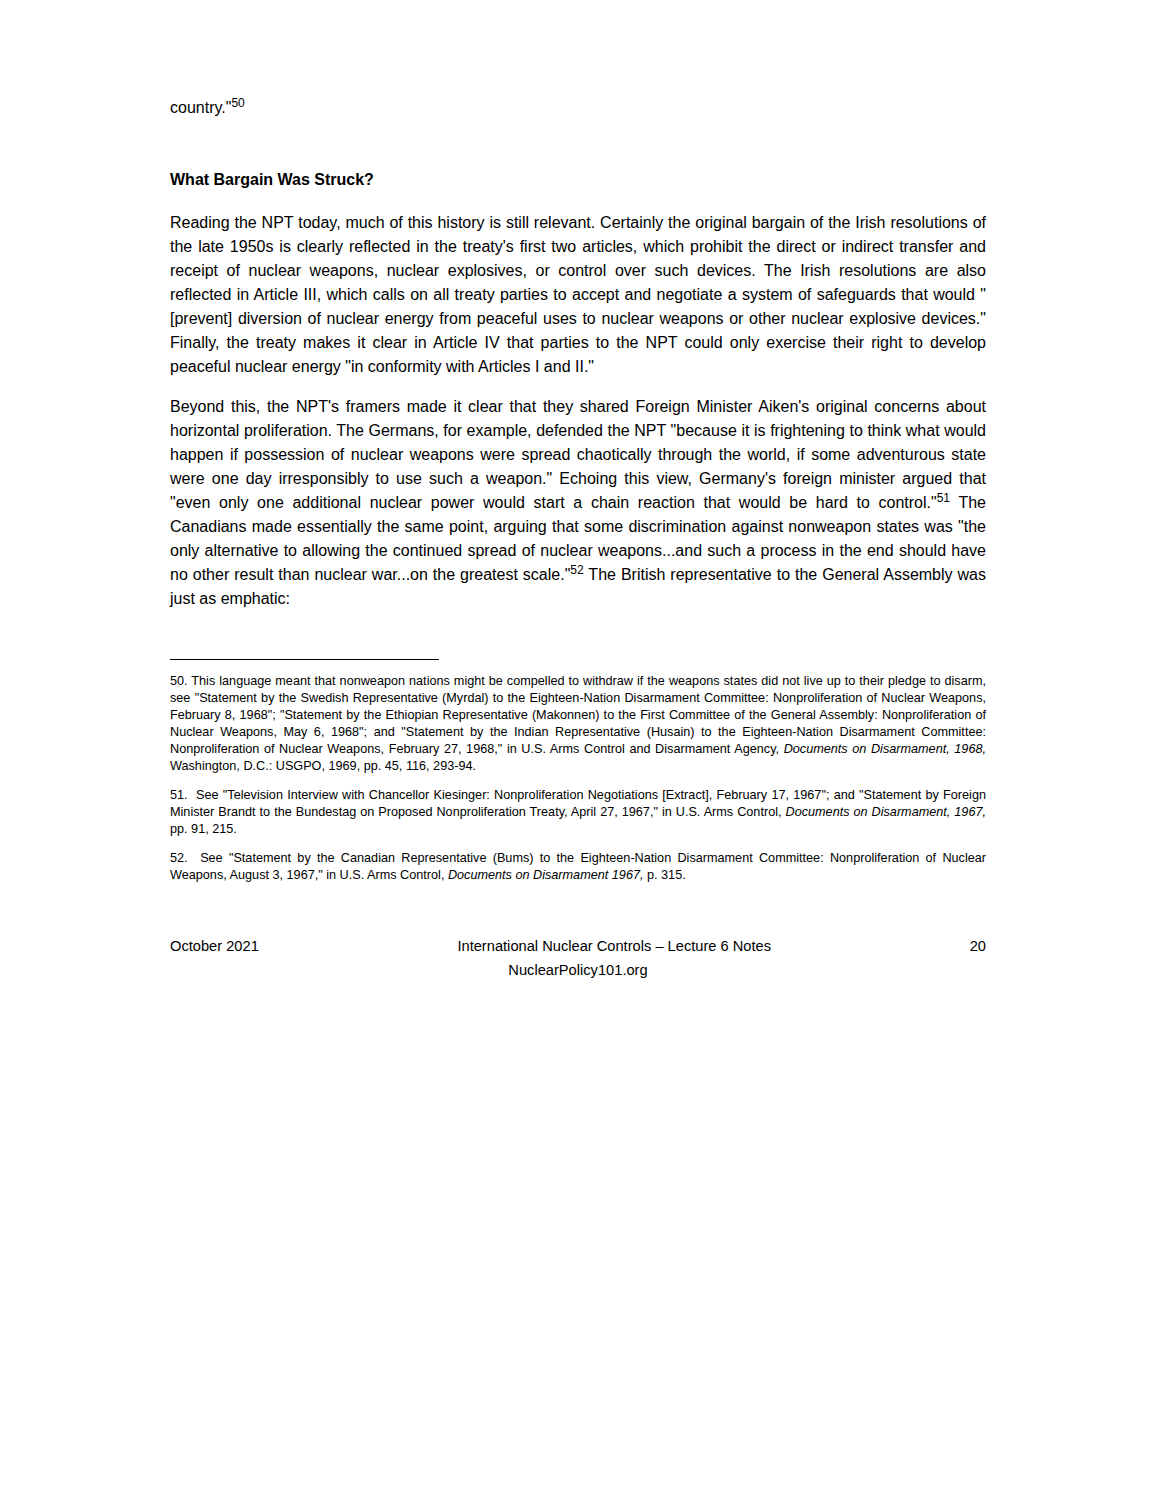country."50
What Bargain Was Struck?
Reading the NPT today, much of this history is still relevant. Certainly the original bargain of the Irish resolutions of the late 1950s is clearly reflected in the treaty's first two articles, which prohibit the direct or indirect transfer and receipt of nuclear weapons, nuclear explosives, or control over such devices. The Irish resolutions are also reflected in Article III, which calls on all treaty parties to accept and negotiate a system of safeguards that would "[prevent] diversion of nuclear energy from peaceful uses to nuclear weapons or other nuclear explosive devices." Finally, the treaty makes it clear in Article IV that parties to the NPT could only exercise their right to develop peaceful nuclear energy "in conformity with Articles I and II."
Beyond this, the NPT's framers made it clear that they shared Foreign Minister Aiken's original concerns about horizontal proliferation. The Germans, for example, defended the NPT "because it is frightening to think what would happen if possession of nuclear weapons were spread chaotically through the world, if some adventurous state were one day irresponsibly to use such a weapon." Echoing this view, Germany's foreign minister argued that "even only one additional nuclear power would start a chain reaction that would be hard to control."51 The Canadians made essentially the same point, arguing that some discrimination against nonweapon states was "the only alternative to allowing the continued spread of nuclear weapons...and such a process in the end should have no other result than nuclear war...on the greatest scale."52 The British representative to the General Assembly was just as emphatic:
50. This language meant that nonweapon nations might be compelled to withdraw if the weapons states did not live up to their pledge to disarm, see "Statement by the Swedish Representative (Myrdal) to the Eighteen-Nation Disarmament Committee: Nonproliferation of Nuclear Weapons, February 8, 1968"; "Statement by the Ethiopian Representative (Makonnen) to the First Committee of the General Assembly: Nonproliferation of Nuclear Weapons, May 6, 1968"; and "Statement by the Indian Representative (Husain) to the Eighteen-Nation Disarmament Committee: Nonproliferation of Nuclear Weapons, February 27, 1968," in U.S. Arms Control and Disarmament Agency, Documents on Disarmament, 1968, Washington, D.C.: USGPO, 1969, pp. 45, 116, 293-94.
51. See "Television Interview with Chancellor Kiesinger: Nonproliferation Negotiations [Extract], February 17, 1967"; and "Statement by Foreign Minister Brandt to the Bundestag on Proposed Nonproliferation Treaty, April 27, 1967," in U.S. Arms Control, Documents on Disarmament, 1967, pp. 91, 215.
52. See "Statement by the Canadian Representative (Bums) to the Eighteen-Nation Disarmament Committee: Nonproliferation of Nuclear Weapons, August 3, 1967," in U.S. Arms Control, Documents on Disarmament 1967, p. 315.
October 2021 International Nuclear Controls – Lecture 6 Notes 20
NuclearPolicy101.org